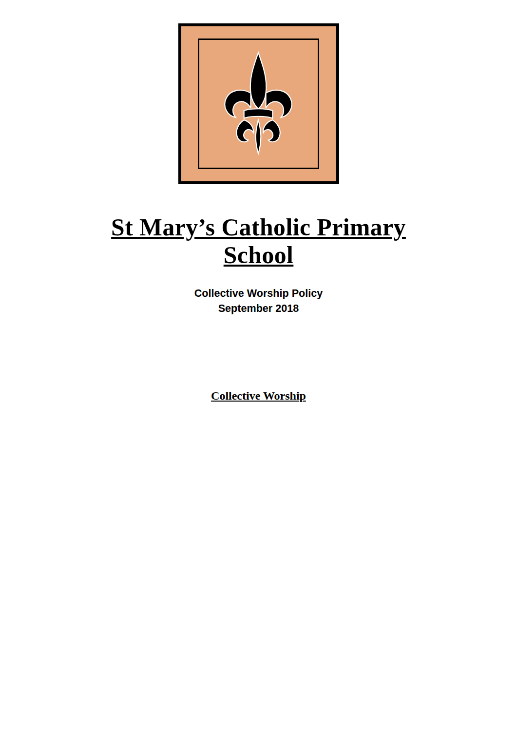St Mary’s Catholic Primary School
Collective Worship Policy
September 2018
Collective Worship